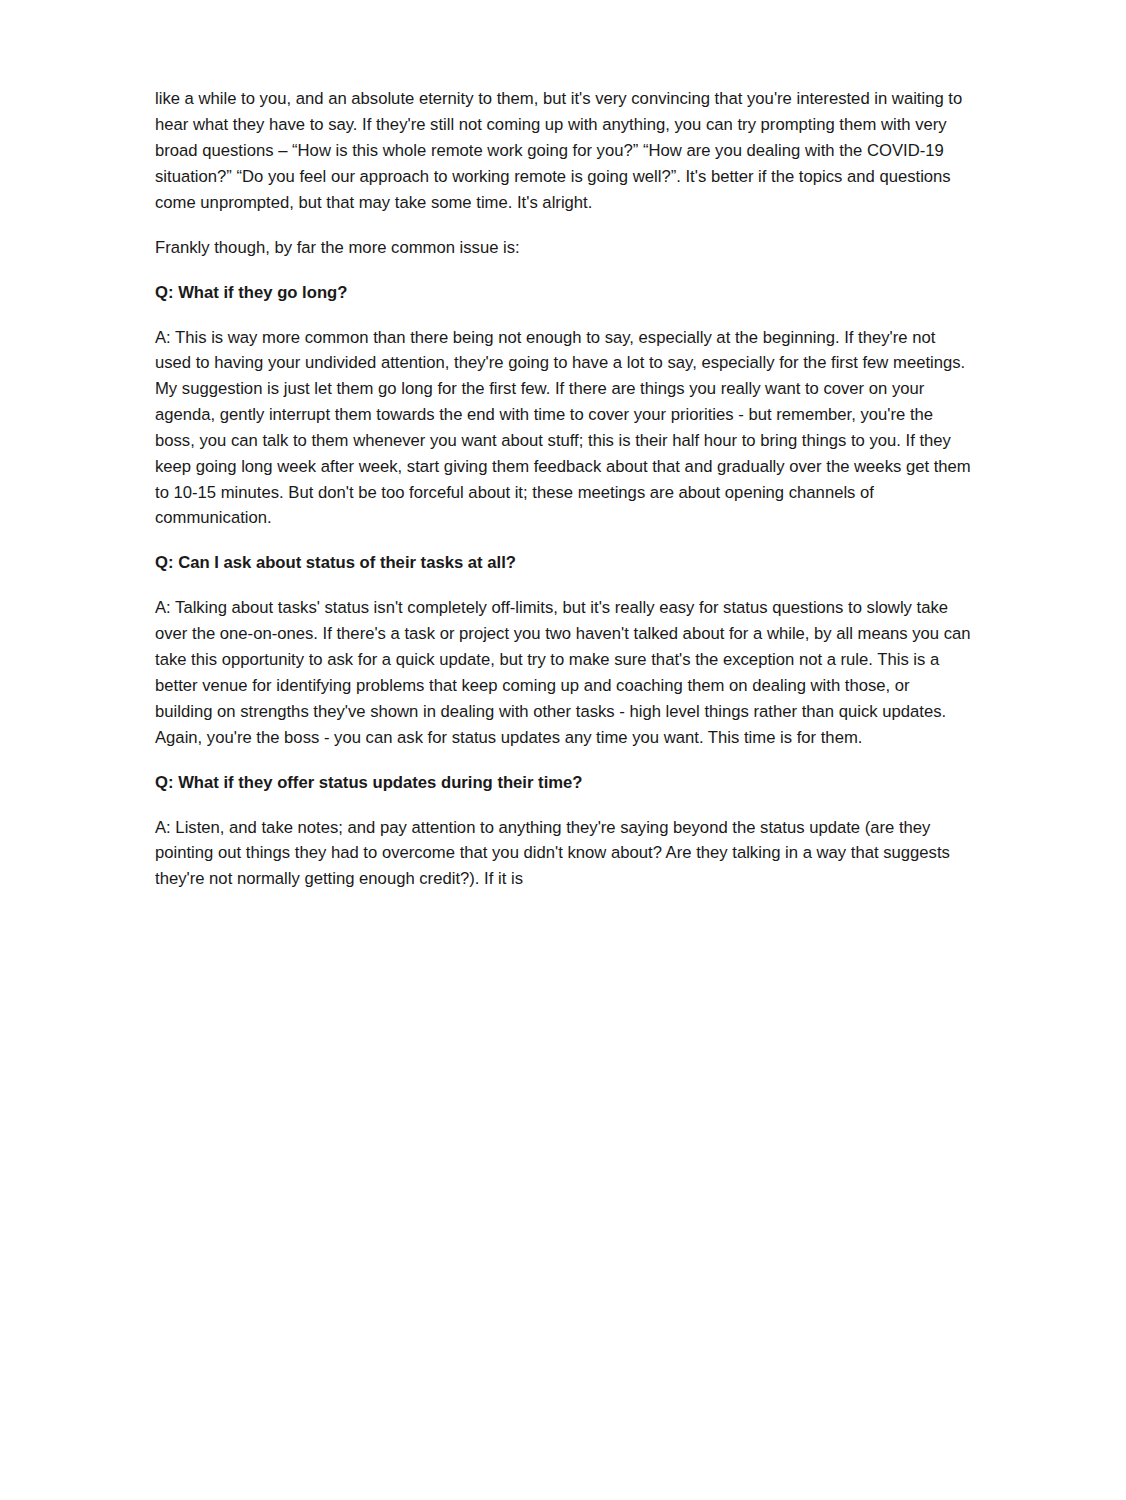like a while to you, and an absolute eternity to them, but it's very convincing that you're interested in waiting to hear what they have to say. If they're still not coming up with anything, you can try prompting them with very broad questions – “How is this whole remote work going for you?” “How are you dealing with the COVID-19 situation?” “Do you feel our approach to working remote is going well?”. It's better if the topics and questions come unprompted, but that may take some time. It's alright.
Frankly though, by far the more common issue is:
Q: What if they go long?
A: This is way more common than there being not enough to say, especially at the beginning. If they're not used to having your undivided attention, they're going to have a lot to say, especially for the first few meetings. My suggestion is just let them go long for the first few. If there are things you really want to cover on your agenda, gently interrupt them towards the end with time to cover your priorities - but remember, you're the boss, you can talk to them whenever you want about stuff; this is their half hour to bring things to you. If they keep going long week after week, start giving them feedback about that and gradually over the weeks get them to 10-15 minutes. But don't be too forceful about it; these meetings are about opening channels of communication.
Q: Can I ask about status of their tasks at all?
A: Talking about tasks' status isn't completely off-limits, but it's really easy for status questions to slowly take over the one-on-ones. If there's a task or project you two haven't talked about for a while, by all means you can take this opportunity to ask for a quick update, but try to make sure that's the exception not a rule. This is a better venue for identifying problems that keep coming up and coaching them on dealing with those, or building on strengths they've shown in dealing with other tasks - high level things rather than quick updates. Again, you're the boss - you can ask for status updates any time you want. This time is for them.
Q: What if they offer status updates during their time?
A: Listen, and take notes; and pay attention to anything they're saying beyond the status update (are they pointing out things they had to overcome that you didn't know about? Are they talking in a way that suggests they're not normally getting enough credit?). If it is